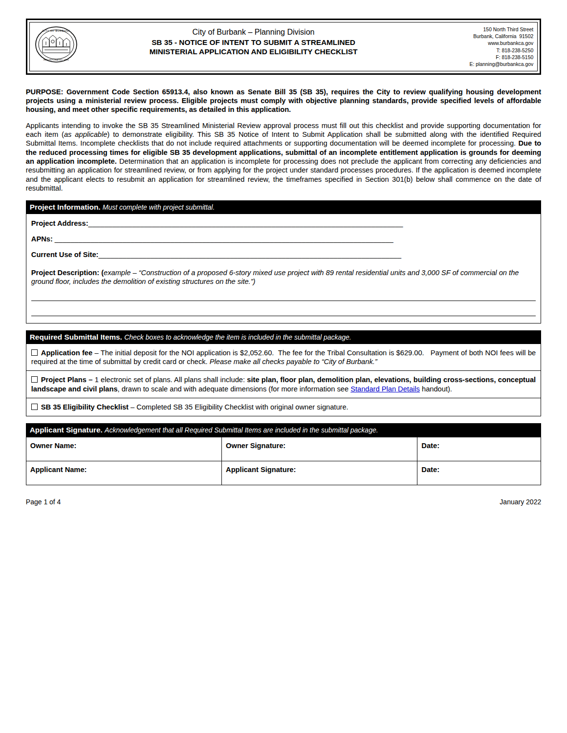CITY OF BURBANK INCORPORATED 1911
City of Burbank – Planning Division
SB 35 - NOTICE OF INTENT TO SUBMIT A STREAMLINED
MINISTERIAL APPLICATION AND ELIGIBILITY CHECKLIST
150 North Third Street
Burbank, California 91502
www.burbankca.gov
T: 818-238-5250
F: 818-238-5150
E: planning@burbankca.gov
PURPOSE: Government Code Section 65913.4, also known as Senate Bill 35 (SB 35), requires the City to review qualifying housing development projects using a ministerial review process. Eligible projects must comply with objective planning standards, provide specified levels of affordable housing, and meet other specific requirements, as detailed in this application.
Applicants intending to invoke the SB 35 Streamlined Ministerial Review approval process must fill out this checklist and provide supporting documentation for each item (as applicable) to demonstrate eligibility. This SB 35 Notice of Intent to Submit Application shall be submitted along with the identified Required Submittal Items. Incomplete checklists that do not include required attachments or supporting documentation will be deemed incomplete for processing. Due to the reduced processing times for eligible SB 35 development applications, submittal of an incomplete entitlement application is grounds for deeming an application incomplete. Determination that an application is incomplete for processing does not preclude the applicant from correcting any deficiencies and resubmitting an application for streamlined review, or from applying for the project under standard processes procedures. If the application is deemed incomplete and the applicant elects to resubmit an application for streamlined review, the timeframes specified in Section 301(b) below shall commence on the date of resubmittal.
Project Information. Must complete with project submittal.
Project Address:_______________________________________________________________________________
APNs: _____________________________________________________________________________________
Current Use of Site:____________________________________________________________________________
Project Description: (example – “Construction of a proposed 6-story mixed use project with 89 rental residential units and 3,000 SF of commercial on the ground floor, includes the demolition of existing structures on the site.”)
Required Submittal Items. Check boxes to acknowledge the item is included in the submittal package.
Application fee – The initial deposit for the NOI application is $2,052.60. The fee for the Tribal Consultation is $629.00. Payment of both NOI fees will be required at the time of submittal by credit card or check. Please make all checks payable to “City of Burbank.”
Project Plans – 1 electronic set of plans. All plans shall include: site plan, floor plan, demolition plan, elevations, building cross-sections, conceptual landscape and civil plans, drawn to scale and with adequate dimensions (for more information see Standard Plan Details handout).
SB 35 Eligibility Checklist – Completed SB 35 Eligibility Checklist with original owner signature.
Applicant Signature. Acknowledgement that all Required Submittal Items are included in the submittal package.
| Owner Name: | Owner Signature: | Date: |
| Applicant Name: | Applicant Signature: | Date: |
Page 1 of 4
January 2022